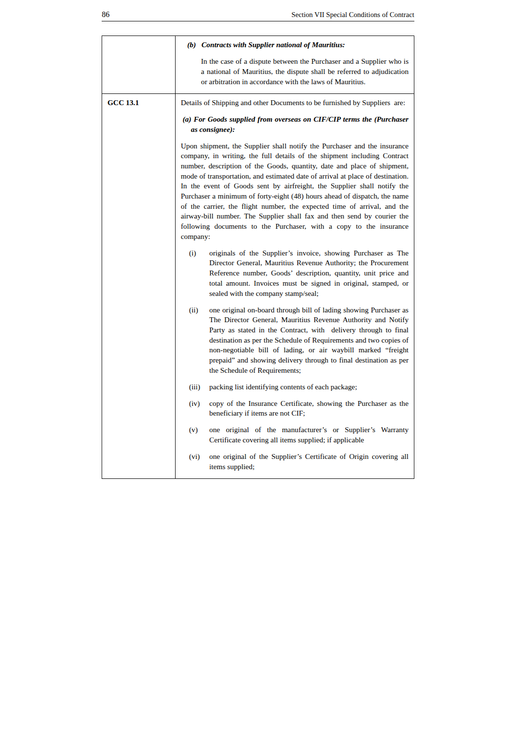86
Section VII Special Conditions of Contract
| | (b) Contracts with Supplier national of Mauritius: In the case of a dispute between the Purchaser and a Supplier who is a national of Mauritius, the dispute shall be referred to adjudication or arbitration in accordance with the laws of Mauritius. |
| GCC 13.1 | Details of Shipping and other Documents to be furnished by Suppliers are: (a) For Goods supplied from overseas on CIF/CIP terms the (Purchaser as consignee): Upon shipment, the Supplier shall notify the Purchaser and the insurance company, in writing, the full details of the shipment including Contract number, description of the Goods, quantity, date and place of shipment, mode of transportation, and estimated date of arrival at place of destination. In the event of Goods sent by airfreight, the Supplier shall notify the Purchaser a minimum of forty-eight (48) hours ahead of dispatch, the name of the carrier, the flight number, the expected time of arrival, and the airway-bill number. The Supplier shall fax and then send by courier the following documents to the Purchaser, with a copy to the insurance company: (i) originals of the Supplier’s invoice, showing Purchaser as The Director General, Mauritius Revenue Authority ; the Procurement Reference number, Goods’ description, quantity, unit price and total amount. Invoices must be signed in original, stamped, or sealed with the company stamp/seal; (ii) one original on-board through bill of lading showing Purchaser as The Director General, Mauritius Revenue Authority and Notify Party as stated in the Contract, with delivery through to final destination as per the Schedule of Requirements and two copies of non-negotiable bill of lading, or air waybill marked “freight prepaid” and showing delivery through to final destination as per the Schedule of Requirements; (iii) packing list identifying contents of each package; (iv) copy of the Insurance Certificate, showing the Purchaser as the beneficiary if items are not CIF; (v) one original of the manufacturer’s or Supplier’s Warranty Certificate covering all items supplied; if applicable (vi) one original of the Supplier’s Certificate of Origin covering all items supplied; |